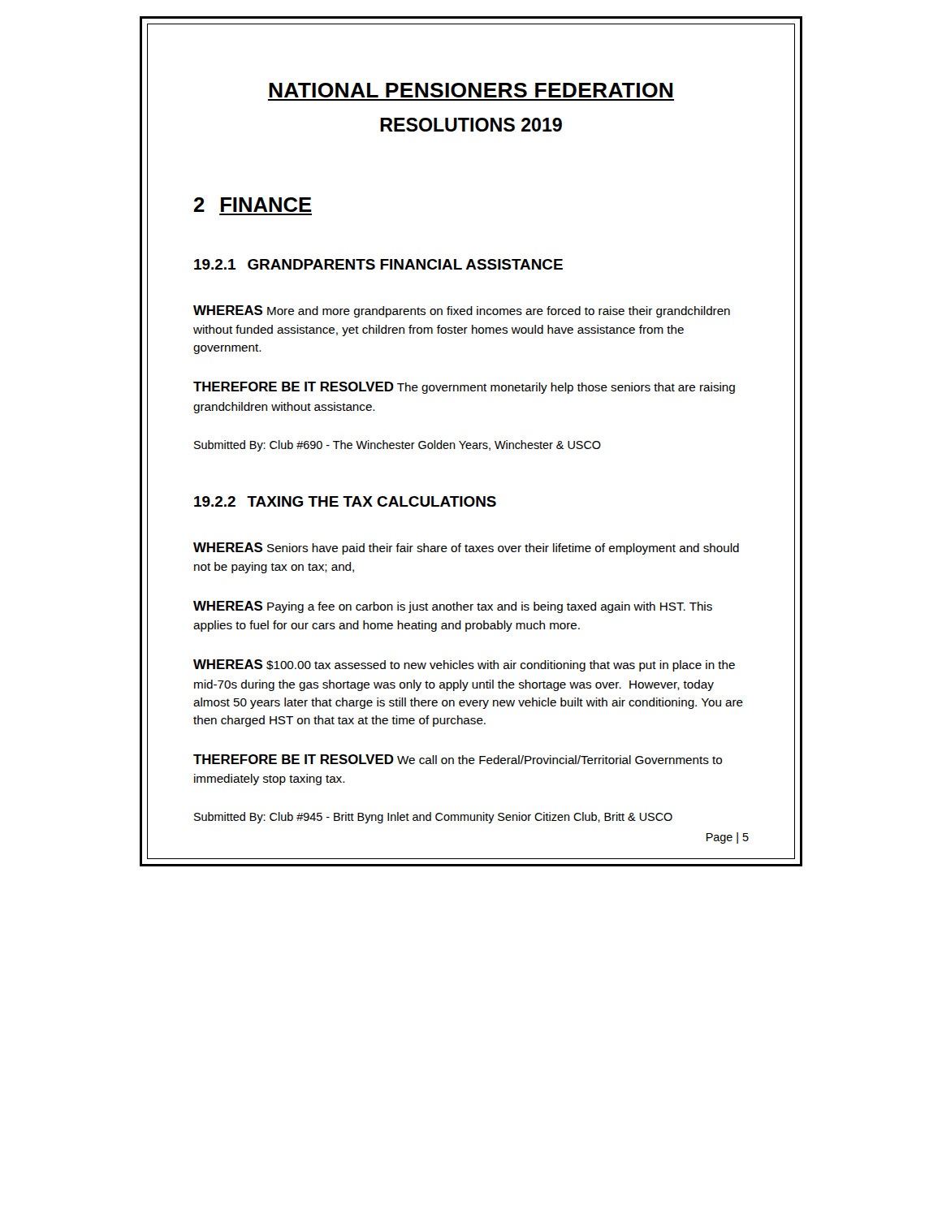NATIONAL PENSIONERS FEDERATION
RESOLUTIONS 2019
2 FINANCE
19.2.1 GRANDPARENTS FINANCIAL ASSISTANCE
WHEREAS More and more grandparents on fixed incomes are forced to raise their grandchildren without funded assistance, yet children from foster homes would have assistance from the government.
THEREFORE BE IT RESOLVED The government monetarily help those seniors that are raising grandchildren without assistance.
Submitted By: Club #690 - The Winchester Golden Years, Winchester & USCO
19.2.2 TAXING THE TAX CALCULATIONS
WHEREAS Seniors have paid their fair share of taxes over their lifetime of employment and should not be paying tax on tax; and,
WHEREAS Paying a fee on carbon is just another tax and is being taxed again with HST. This applies to fuel for our cars and home heating and probably much more.
WHEREAS $100.00 tax assessed to new vehicles with air conditioning that was put in place in the mid-70s during the gas shortage was only to apply until the shortage was over. However, today almost 50 years later that charge is still there on every new vehicle built with air conditioning. You are then charged HST on that tax at the time of purchase.
THEREFORE BE IT RESOLVED We call on the Federal/Provincial/Territorial Governments to immediately stop taxing tax.
Submitted By: Club #945 - Britt Byng Inlet and Community Senior Citizen Club, Britt & USCO
Page | 5